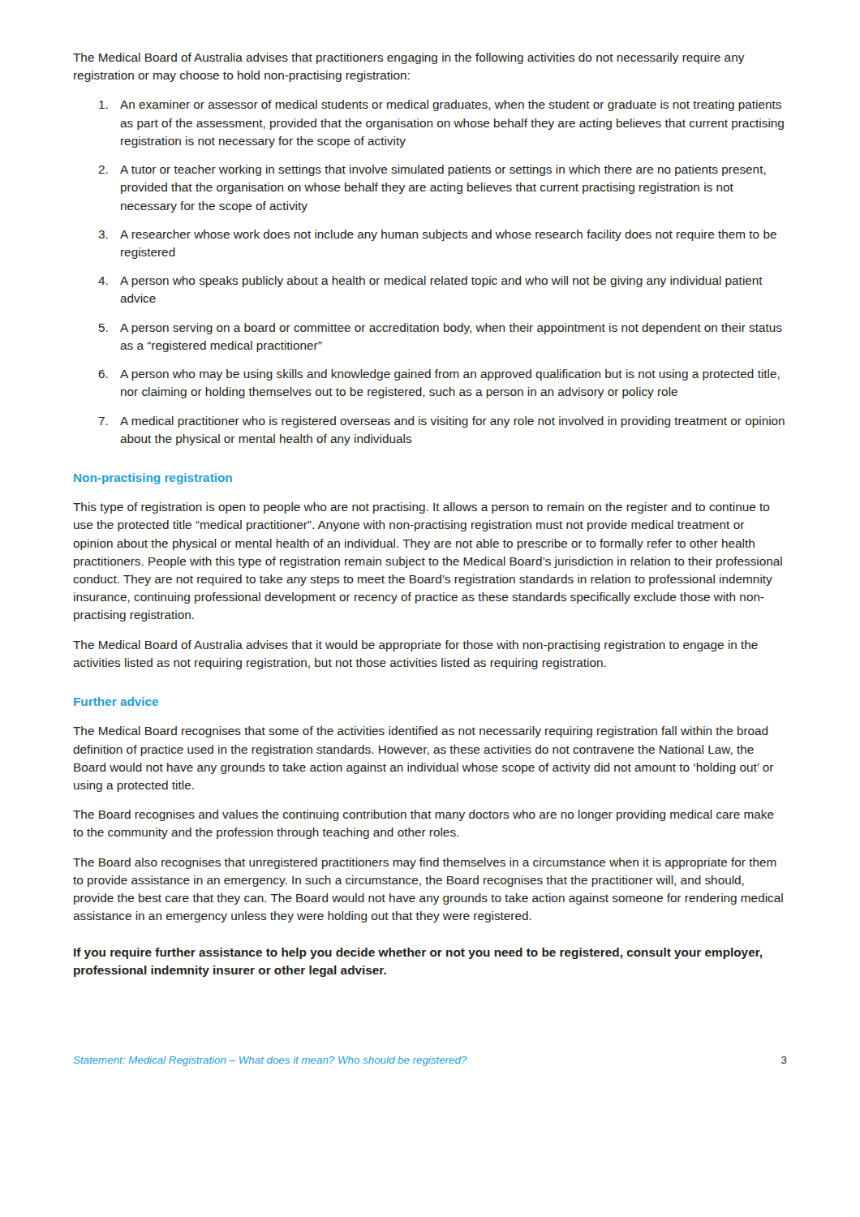The Medical Board of Australia advises that practitioners engaging in the following activities do not necessarily require any registration or may choose to hold non-practising registration:
An examiner or assessor of medical students or medical graduates, when the student or graduate is not treating patients as part of the assessment, provided that the organisation on whose behalf they are acting believes that current practising registration is not necessary for the scope of activity
A tutor or teacher working in settings that involve simulated patients or settings in which there are no patients present, provided that the organisation on whose behalf they are acting believes that current practising registration is not necessary for the scope of activity
A researcher whose work does not include any human subjects and whose research facility does not require them to be registered
A person who speaks publicly about a health or medical related topic and who will not be giving any individual patient advice
A person serving on a board or committee or accreditation body, when their appointment is not dependent on their status as a “registered medical practitioner”
A person who may be using skills and knowledge gained from an approved qualification but is not using a protected title, nor claiming or holding themselves out to be registered, such as a person in an advisory or policy role
A medical practitioner who is registered overseas and is visiting for any role not involved in providing treatment or opinion about the physical or mental health of any individuals
Non-practising registration
This type of registration is open to people who are not practising. It allows a person to remain on the register and to continue to use the protected title “medical practitioner”. Anyone with non-practising registration must not provide medical treatment or opinion about the physical or mental health of an individual. They are not able to prescribe or to formally refer to other health practitioners. People with this type of registration remain subject to the Medical Board’s jurisdiction in relation to their professional conduct. They are not required to take any steps to meet the Board’s registration standards in relation to professional indemnity insurance, continuing professional development or recency of practice as these standards specifically exclude those with non-practising registration.
The Medical Board of Australia advises that it would be appropriate for those with non-practising registration to engage in the activities listed as not requiring registration, but not those activities listed as requiring registration.
Further advice
The Medical Board recognises that some of the activities identified as not necessarily requiring registration fall within the broad definition of practice used in the registration standards. However, as these activities do not contravene the National Law, the Board would not have any grounds to take action against an individual whose scope of activity did not amount to ‘holding out’ or using a protected title.
The Board recognises and values the continuing contribution that many doctors who are no longer providing medical care make to the community and the profession through teaching and other roles.
The Board also recognises that unregistered practitioners may find themselves in a circumstance when it is appropriate for them to provide assistance in an emergency. In such a circumstance, the Board recognises that the practitioner will, and should, provide the best care that they can. The Board would not have any grounds to take action against someone for rendering medical assistance in an emergency unless they were holding out that they were registered.
If you require further assistance to help you decide whether or not you need to be registered, consult your employer, professional indemnity insurer or other legal adviser.
Statement: Medical Registration – What does it mean? Who should be registered? 3